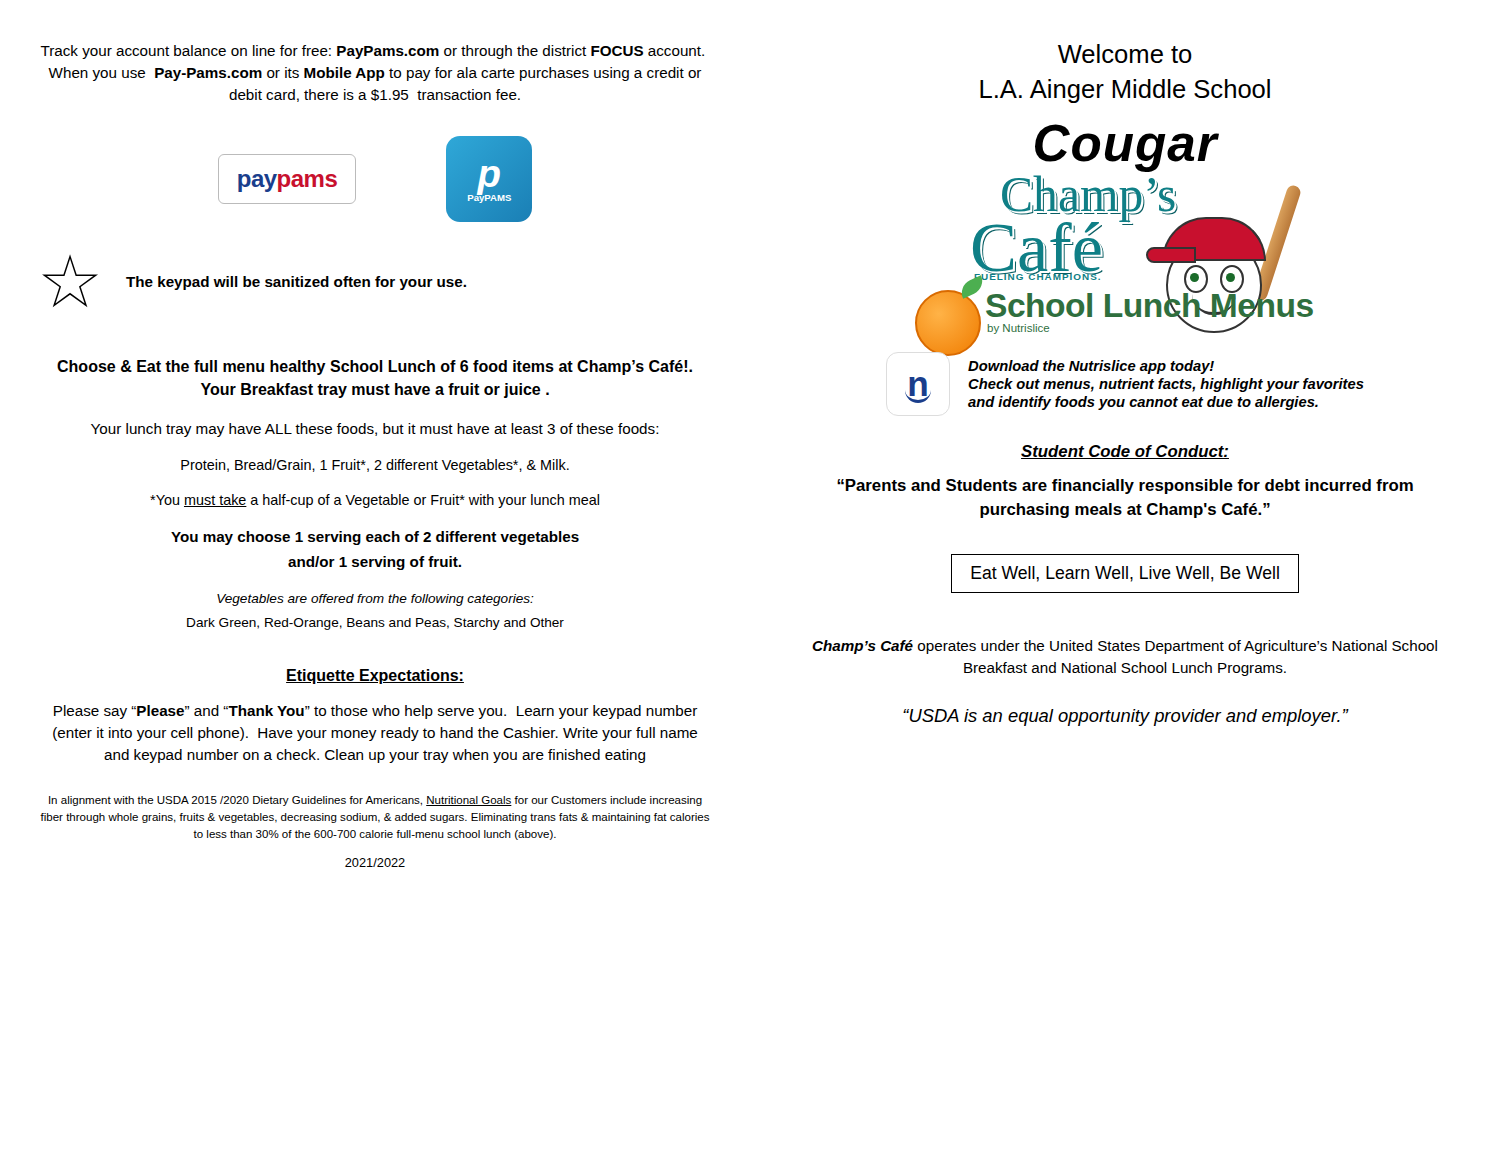Track your account balance on line for free: PayPams.com or through the district FOCUS account. When you use Pay-Pams.com or its Mobile App to pay for ala carte purchases using a credit or debit card, there is a $1.95 transaction fee.
pay pams
p PayPAMS
★
The keypad will be sanitized often for your use.
Choose & Eat the full menu healthy School Lunch of 6 food items at Champ’s Café!. Your Breakfast tray must have a fruit or juice .
Your lunch tray may have ALL these foods, but it must have at least 3 of these foods:
Protein, Bread/Grain, 1 Fruit*, 2 different Vegetables*, & Milk.
*You must take a half-cup of a Vegetable or Fruit* with your lunch meal
You may choose 1 serving each of 2 different vegetables
and/or 1 serving of fruit.
Vegetables are offered from the following categories:
Dark Green, Red-Orange, Beans and Peas, Starchy and Other
Etiquette Expectations:
Please say “Please” and “Thank You” to those who help serve you. Learn your keypad number (enter it into your cell phone). Have your money ready to hand the Cashier. Write your full name and keypad number on a check. Clean up your tray when you are finished eating
In alignment with the USDA 2015 /2020 Dietary Guidelines for Americans, Nutritional Goals for our Customers include increasing fiber through whole grains, fruits & vegetables, decreasing sodium, & added sugars. Eliminating trans fats & maintaining fat calories to less than 30% of the 600-700 calorie full-menu school lunch (above).
2021/2022
Welcome to
L.A. Ainger Middle School
Cougar
Champ’s
Café
FUELING CHAMPIONS.
School Lunch Menus
by Nutrislice
n
Download the Nutrislice app today!
Check out menus, nutrient facts, highlight your favorites
and identify foods you cannot eat due to allergies.
Student Code of Conduct:
“Parents and Students are financially responsible for debt incurred from purchasing meals at Champ's Café.”
Eat Well, Learn Well, Live Well, Be Well
Champ’s Café operates under the United States Department of Agriculture’s National School Breakfast and National School Lunch Programs.
“USDA is an equal opportunity provider and employer.”